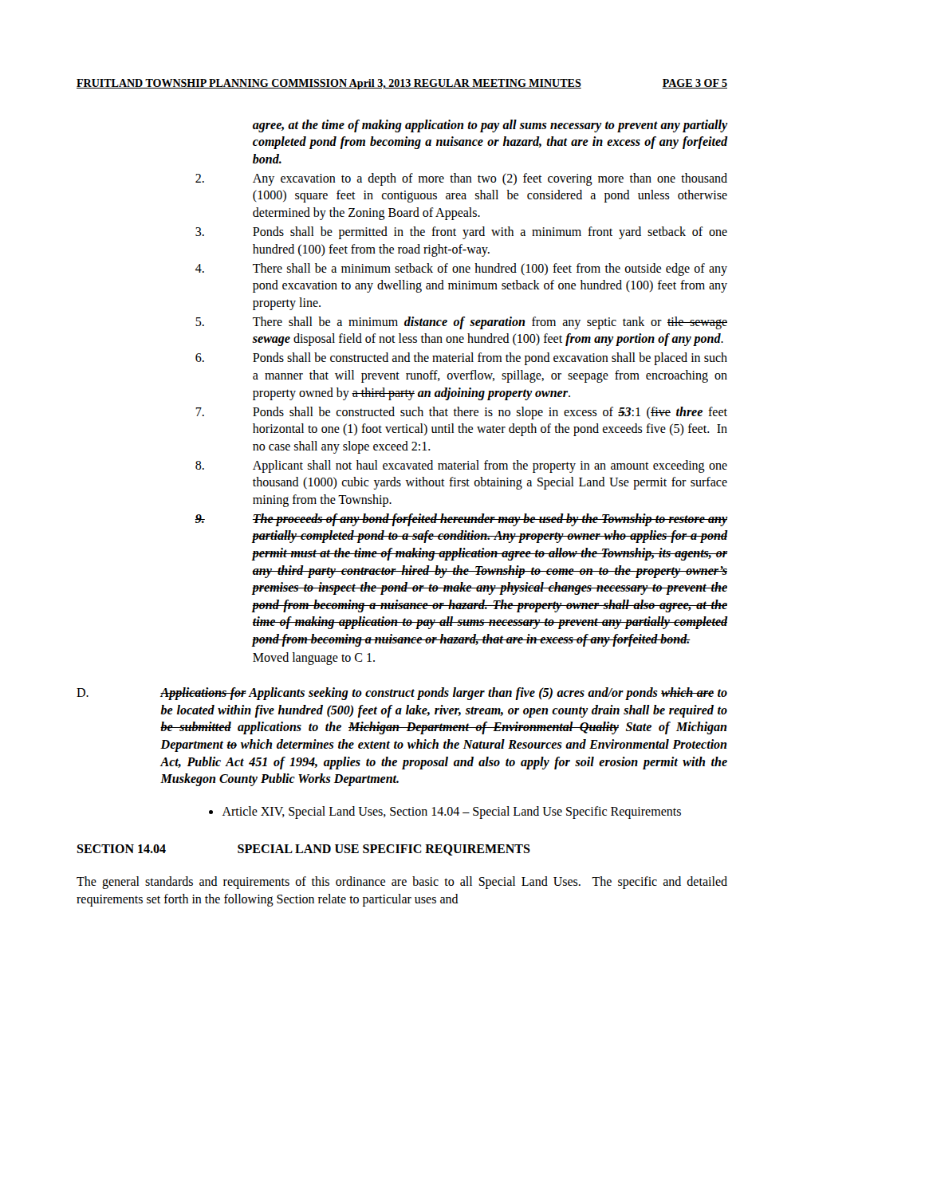FRUITLAND TOWNSHIP PLANNING COMMISSION April 3, 2013 REGULAR MEETING MINUTES PAGE 3 OF 5
agree, at the time of making application to pay all sums necessary to prevent any partially completed pond from becoming a nuisance or hazard, that are in excess of any forfeited bond.
2. Any excavation to a depth of more than two (2) feet covering more than one thousand (1000) square feet in contiguous area shall be considered a pond unless otherwise determined by the Zoning Board of Appeals.
3. Ponds shall be permitted in the front yard with a minimum front yard setback of one hundred (100) feet from the road right-of-way.
4. There shall be a minimum setback of one hundred (100) feet from the outside edge of any pond excavation to any dwelling and minimum setback of one hundred (100) feet from any property line.
5. There shall be a minimum distance of separation from any septic tank or tile sewage sewage disposal field of not less than one hundred (100) feet from any portion of any pond.
6. Ponds shall be constructed and the material from the pond excavation shall be placed in such a manner that will prevent runoff, overflow, spillage, or seepage from encroaching on property owned by a third party an adjoining property owner.
7. Ponds shall be constructed such that there is no slope in excess of 53:1 (five three feet horizontal to one (1) foot vertical) until the water depth of the pond exceeds five (5) feet. In no case shall any slope exceed 2:1.
8. Applicant shall not haul excavated material from the property in an amount exceeding one thousand (1000) cubic yards without first obtaining a Special Land Use permit for surface mining from the Township.
9. The proceeds of any bond forfeited hereunder may be used by the Township to restore any partially completed pond to a safe condition. Any property owner who applies for a pond permit must at the time of making application agree to allow the Township, its agents, or any third party contractor hired by the Township to come on to the property owner’s premises to inspect the pond or to make any physical changes necessary to prevent the pond from becoming a nuisance or hazard. The property owner shall also agree, at the time of making application to pay all sums necessary to prevent any partially completed pond from becoming a nuisance or hazard, that are in excess of any forfeited bond. Moved language to C 1.
D.
Applications for Applicants seeking to construct ponds larger than five (5) acres and/or ponds which are to be located within five hundred (500) feet of a lake, river, stream, or open county drain shall be required to be submitted applications to the Michigan Department of Environmental Quality State of Michigan Department to which determines the extent to which the Natural Resources and Environmental Protection Act, Public Act 451 of 1994, applies to the proposal and also to apply for soil erosion permit with the Muskegon County Public Works Department.
Article XIV, Special Land Uses, Section 14.04 – Special Land Use Specific Requirements
SECTION 14.04 SPECIAL LAND USE SPECIFIC REQUIREMENTS
The general standards and requirements of this ordinance are basic to all Special Land Uses. The specific and detailed requirements set forth in the following Section relate to particular uses and